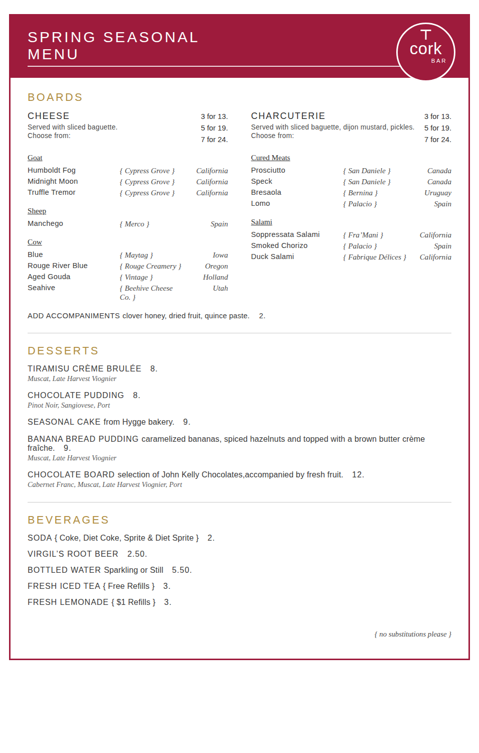Spring Seasonal Menu
cork BAR
Boards
Cheese
Served with sliced baguette. Choose from:
3 for 13.
5 for 19.
7 for 24.
Goat
| Humboldt Fog | { Cypress Grove } | California |
| Midnight Moon | { Cypress Grove } | California |
| Truffle Tremor | { Cypress Grove } | California |
Sheep
| Manchego | { Merco } | Spain |
Cow
| Blue | { Maytag } | Iowa |
| Rouge River Blue | { Rouge Creamery } | Oregon |
| Aged Gouda | { Vintage } | Holland |
| Seahive | { Beehive Cheese Co. } | Utah |
Charcuterie
Served with sliced baguette, dijon mustard, pickles. Choose from:
3 for 13.
5 for 19.
7 for 24.
Cured Meats
| Prosciutto | { San Daniele } | Canada |
| Speck | { San Daniele } | Canada |
| Bresaola | { Bernina } | Uruguay |
| Lomo | { Palacio } | Spain |
Salami
| Soppressata Salami | { Fra’Mani } | California |
| Smoked Chorizo | { Palacio } | Spain |
| Duck Salami | { Fabrique Délices } | California |
Add Accompaniments clover honey, dried fruit, quince paste. 2.
Desserts
Tiramisu Crème Brulée 8.
Muscat, Late Harvest Viognier
Chocolate Pudding 8.
Pinot Noir, Sangiovese, Port
Seasonal Cake from Hygge bakery. 9.
Banana Bread Pudding caramelized bananas, spiced hazelnuts and topped with a brown butter crème fraîche. 9.
Muscat, Late Harvest Viognier
Chocolate Board selection of John Kelly Chocolates,accompanied by fresh fruit. 12.
Cabernet Franc, Muscat, Late Harvest Viognier, Port
Beverages
Soda { Coke, Diet Coke, Sprite & Diet Sprite } 2.
Virgil’s Root Beer 2.50.
Bottled Water Sparkling or Still 5.50.
Fresh Iced Tea { Free Refills } 3.
Fresh Lemonade { $1 Refills } 3.
{ no substitutions please }